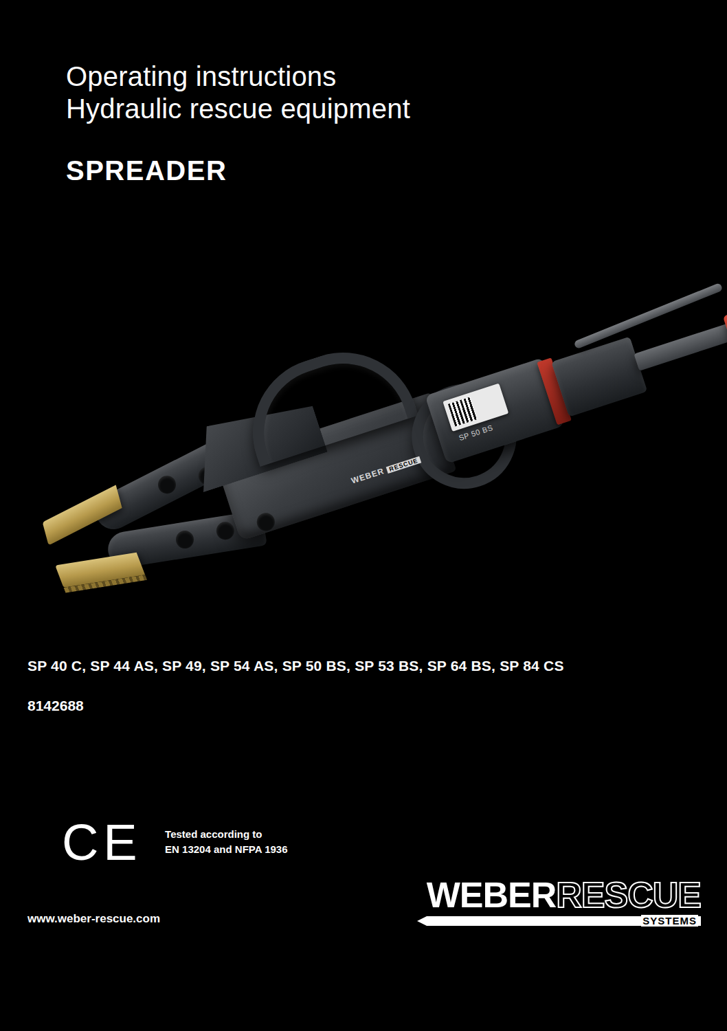Operating instructions
Hydraulic rescue equipment
SPREADER
SP 50 BS
WEBERRESCUE
SP 40 C, SP 44 AS, SP 49, SP 54 AS, SP 50 BS, SP 53 BS, SP 64 BS, SP 84 CS
8142688
C E
Tested according to
EN 13204 and NFPA 1936
www.weber-rescue.com
WEBERRESCUE